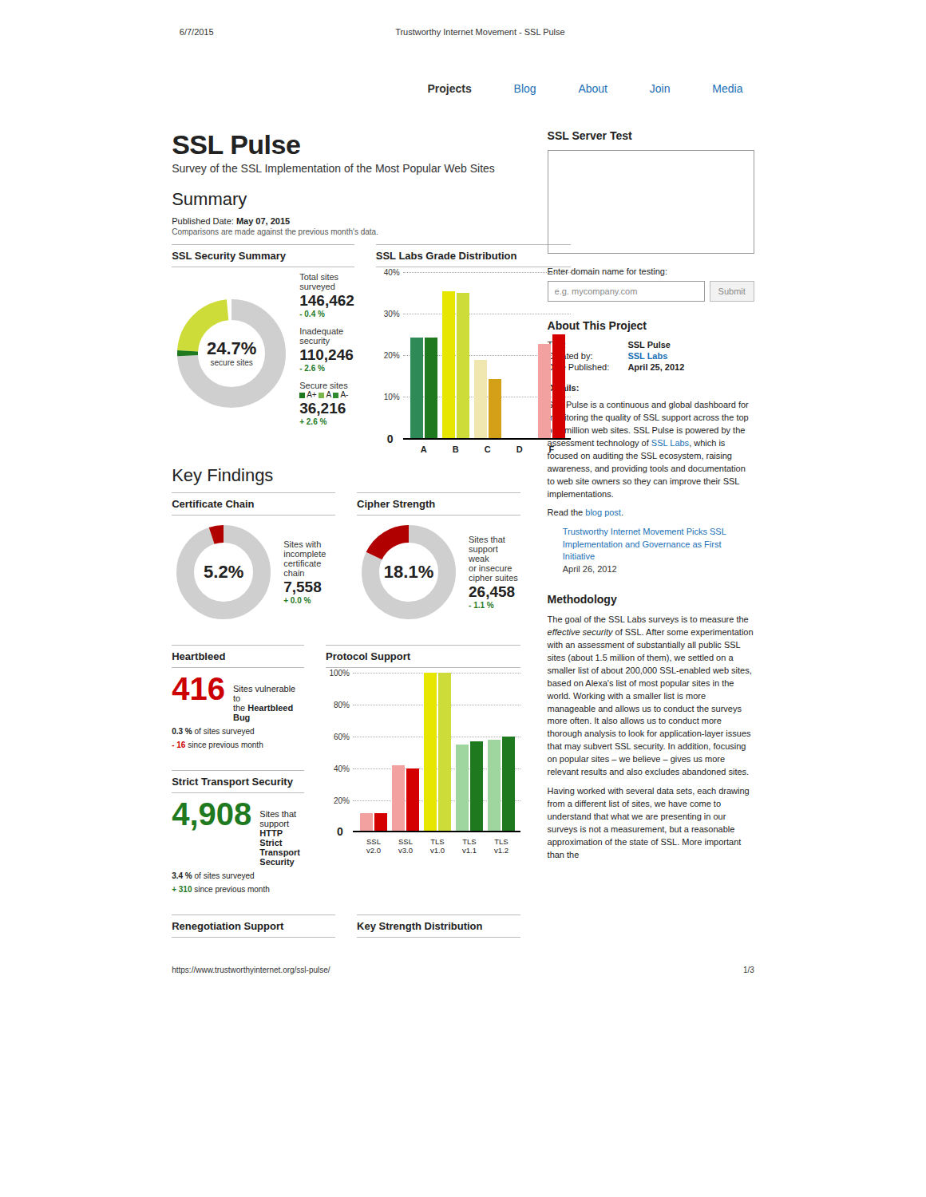6/7/2015
Trustworthy Internet Movement - SSL Pulse
Projects Blog About Join Media
SSL Pulse
Survey of the SSL Implementation of the Most Popular Web Sites
Summary
Published Date: May 07, 2015
Comparisons are made against the previous month's data.
SSL Security Summary
24.7%
secure sites
Total sites
surveyed
146,462
- 0.4 %
Inadequate security
110,246
- 2.6 %
Secure sites
A+ A A-
36,216
+ 2.6 %
SSL Labs Grade Distribution
40%
30%
20%
10%
0
ABCDF
Key Findings
Certificate Chain
5.2%
Sites with incomplete
certificate chain
7,558
+ 0.0 %
Cipher Strength
18.1%
Sites that support weak
or insecure cipher suites
26,458
- 1.1 %
Heartbleed
416
Sites vulnerable to
the Heartbleed Bug
0.3 % of sites surveyed
- 16 since previous month
Strict Transport Security
4,908
Sites that support HTTP
Strict Transport Security
3.4 % of sites surveyed
+ 310 since previous month
Protocol Support
100%
80%
60%
40%
20%
0
SSL
v2.0 SSL
v3.0 TLS
v1.0 TLS
v1.1 TLS
v1.2
Renegotiation Support
Key Strength Distribution
SSL Server Test
Enter domain name for testing:
Submit
About This Project
Title:
SSL Pulse
Created by:
SSL Labs
Date Published:
April 25, 2012
Details:
SSL Pulse is a continuous and global dashboard for monitoring the quality of SSL support across the top one million web sites. SSL Pulse is powered by the assessment technology of SSL Labs, which is focused on auditing the SSL ecosystem, raising awareness, and providing tools and documentation to web site owners so they can improve their SSL implementations.
Read the blog post.
Trustworthy Internet Movement Picks SSL Implementation and Governance as First Initiative
April 26, 2012
Methodology
The goal of the SSL Labs surveys is to measure the effective security of SSL. After some experimentation with an assessment of substantially all public SSL sites (about 1.5 million of them), we settled on a smaller list of about 200,000 SSL-enabled web sites, based on Alexa's list of most popular sites in the world. Working with a smaller list is more manageable and allows us to conduct the surveys more often. It also allows us to conduct more thorough analysis to look for application-layer issues that may subvert SSL security. In addition, focusing on popular sites – we believe – gives us more relevant results and also excludes abandoned sites.
Having worked with several data sets, each drawing from a different list of sites, we have come to understand that what we are presenting in our surveys is not a measurement, but a reasonable approximation of the state of SSL. More important than the
https://www.trustworthyinternet.org/ssl-pulse/
1/3